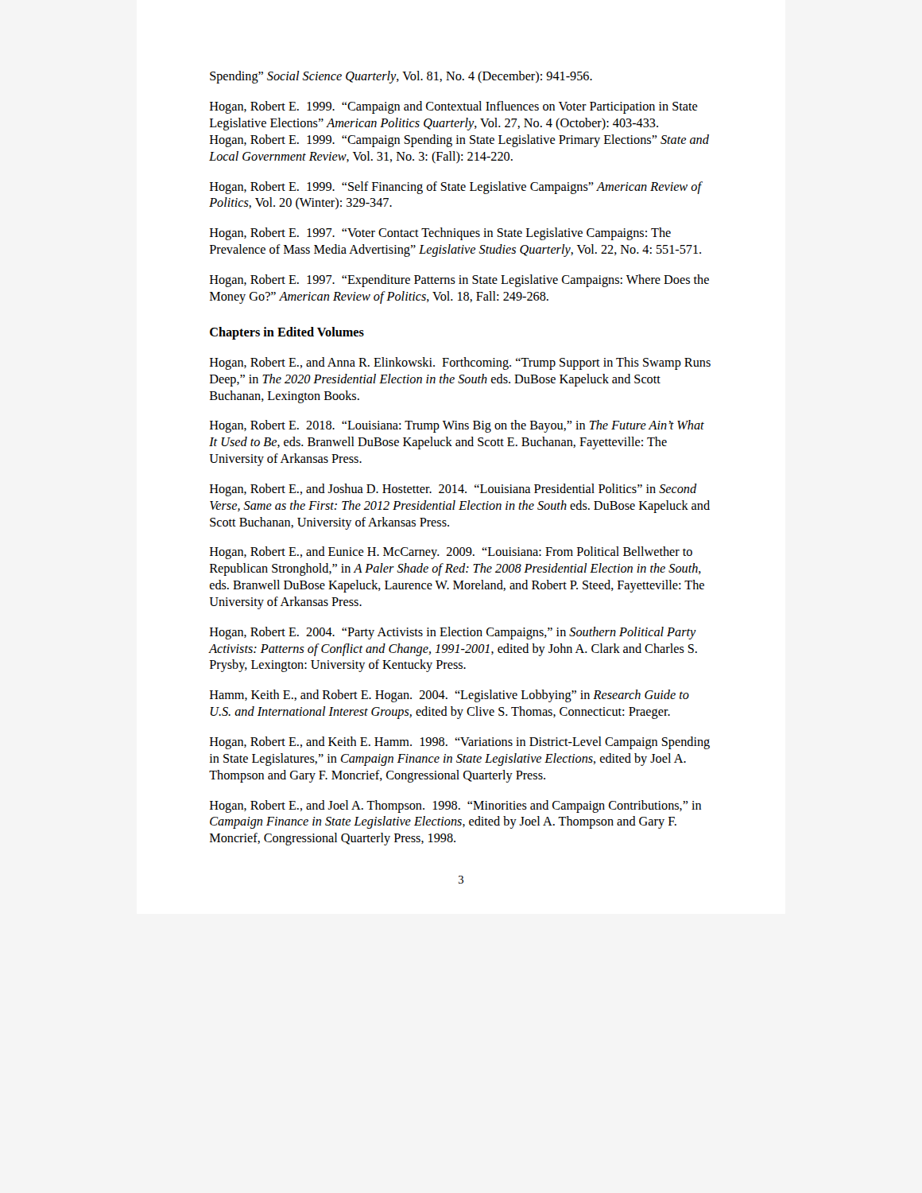Spending” Social Science Quarterly, Vol. 81, No. 4 (December): 941-956.
Hogan, Robert E. 1999. “Campaign and Contextual Influences on Voter Participation in State Legislative Elections” American Politics Quarterly, Vol. 27, No. 4 (October): 403-433.
Hogan, Robert E. 1999. “Campaign Spending in State Legislative Primary Elections” State and Local Government Review, Vol. 31, No. 3: (Fall): 214-220.
Hogan, Robert E. 1999. “Self Financing of State Legislative Campaigns” American Review of Politics, Vol. 20 (Winter): 329-347.
Hogan, Robert E. 1997. “Voter Contact Techniques in State Legislative Campaigns: The Prevalence of Mass Media Advertising” Legislative Studies Quarterly, Vol. 22, No. 4: 551-571.
Hogan, Robert E. 1997. “Expenditure Patterns in State Legislative Campaigns: Where Does the Money Go?” American Review of Politics, Vol. 18, Fall: 249-268.
Chapters in Edited Volumes
Hogan, Robert E., and Anna R. Elinkowski. Forthcoming. “Trump Support in This Swamp Runs Deep,” in The 2020 Presidential Election in the South eds. DuBose Kapeluck and Scott Buchanan, Lexington Books.
Hogan, Robert E. 2018. “Louisiana: Trump Wins Big on the Bayou,” in The Future Ain’t What It Used to Be, eds. Branwell DuBose Kapeluck and Scott E. Buchanan, Fayetteville: The University of Arkansas Press.
Hogan, Robert E., and Joshua D. Hostetter. 2014. “Louisiana Presidential Politics” in Second Verse, Same as the First: The 2012 Presidential Election in the South eds. DuBose Kapeluck and Scott Buchanan, University of Arkansas Press.
Hogan, Robert E., and Eunice H. McCarney. 2009. “Louisiana: From Political Bellwether to Republican Stronghold,” in A Paler Shade of Red: The 2008 Presidential Election in the South, eds. Branwell DuBose Kapeluck, Laurence W. Moreland, and Robert P. Steed, Fayetteville: The University of Arkansas Press.
Hogan, Robert E. 2004. “Party Activists in Election Campaigns,” in Southern Political Party Activists: Patterns of Conflict and Change, 1991-2001, edited by John A. Clark and Charles S. Prysby, Lexington: University of Kentucky Press.
Hamm, Keith E., and Robert E. Hogan. 2004. “Legislative Lobbying” in Research Guide to U.S. and International Interest Groups, edited by Clive S. Thomas, Connecticut: Praeger.
Hogan, Robert E., and Keith E. Hamm. 1998. “Variations in District-Level Campaign Spending in State Legislatures,” in Campaign Finance in State Legislative Elections, edited by Joel A. Thompson and Gary F. Moncrief, Congressional Quarterly Press.
Hogan, Robert E., and Joel A. Thompson. 1998. “Minorities and Campaign Contributions,” in Campaign Finance in State Legislative Elections, edited by Joel A. Thompson and Gary F. Moncrief, Congressional Quarterly Press, 1998.
3